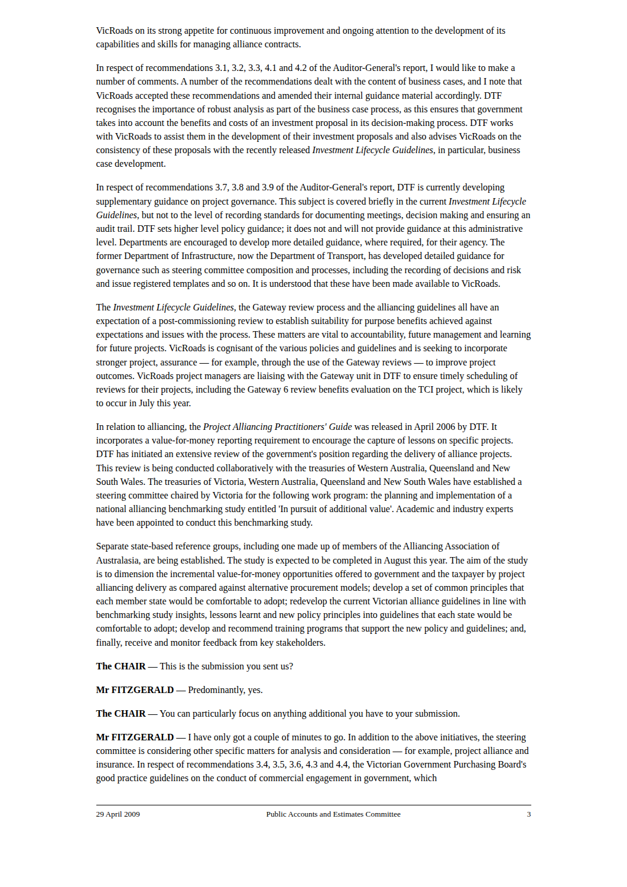VicRoads on its strong appetite for continuous improvement and ongoing attention to the development of its capabilities and skills for managing alliance contracts.
In respect of recommendations 3.1, 3.2, 3.3, 4.1 and 4.2 of the Auditor-General's report, I would like to make a number of comments. A number of the recommendations dealt with the content of business cases, and I note that VicRoads accepted these recommendations and amended their internal guidance material accordingly. DTF recognises the importance of robust analysis as part of the business case process, as this ensures that government takes into account the benefits and costs of an investment proposal in its decision-making process. DTF works with VicRoads to assist them in the development of their investment proposals and also advises VicRoads on the consistency of these proposals with the recently released Investment Lifecycle Guidelines, in particular, business case development.
In respect of recommendations 3.7, 3.8 and 3.9 of the Auditor-General's report, DTF is currently developing supplementary guidance on project governance. This subject is covered briefly in the current Investment Lifecycle Guidelines, but not to the level of recording standards for documenting meetings, decision making and ensuring an audit trail. DTF sets higher level policy guidance; it does not and will not provide guidance at this administrative level. Departments are encouraged to develop more detailed guidance, where required, for their agency. The former Department of Infrastructure, now the Department of Transport, has developed detailed guidance for governance such as steering committee composition and processes, including the recording of decisions and risk and issue registered templates and so on. It is understood that these have been made available to VicRoads.
The Investment Lifecycle Guidelines, the Gateway review process and the alliancing guidelines all have an expectation of a post-commissioning review to establish suitability for purpose benefits achieved against expectations and issues with the process. These matters are vital to accountability, future management and learning for future projects. VicRoads is cognisant of the various policies and guidelines and is seeking to incorporate stronger project, assurance — for example, through the use of the Gateway reviews — to improve project outcomes. VicRoads project managers are liaising with the Gateway unit in DTF to ensure timely scheduling of reviews for their projects, including the Gateway 6 review benefits evaluation on the TCI project, which is likely to occur in July this year.
In relation to alliancing, the Project Alliancing Practitioners' Guide was released in April 2006 by DTF. It incorporates a value-for-money reporting requirement to encourage the capture of lessons on specific projects. DTF has initiated an extensive review of the government's position regarding the delivery of alliance projects. This review is being conducted collaboratively with the treasuries of Western Australia, Queensland and New South Wales. The treasuries of Victoria, Western Australia, Queensland and New South Wales have established a steering committee chaired by Victoria for the following work program: the planning and implementation of a national alliancing benchmarking study entitled 'In pursuit of additional value'. Academic and industry experts have been appointed to conduct this benchmarking study.
Separate state-based reference groups, including one made up of members of the Alliancing Association of Australasia, are being established. The study is expected to be completed in August this year. The aim of the study is to dimension the incremental value-for-money opportunities offered to government and the taxpayer by project alliancing delivery as compared against alternative procurement models; develop a set of common principles that each member state would be comfortable to adopt; redevelop the current Victorian alliance guidelines in line with benchmarking study insights, lessons learnt and new policy principles into guidelines that each state would be comfortable to adopt; develop and recommend training programs that support the new policy and guidelines; and, finally, receive and monitor feedback from key stakeholders.
The CHAIR — This is the submission you sent us?
Mr FITZGERALD — Predominantly, yes.
The CHAIR — You can particularly focus on anything additional you have to your submission.
Mr FITZGERALD — I have only got a couple of minutes to go. In addition to the above initiatives, the steering committee is considering other specific matters for analysis and consideration — for example, project alliance and insurance. In respect of recommendations 3.4, 3.5, 3.6, 4.3 and 4.4, the Victorian Government Purchasing Board's good practice guidelines on the conduct of commercial engagement in government, which
29 April 2009 Public Accounts and Estimates Committee 3